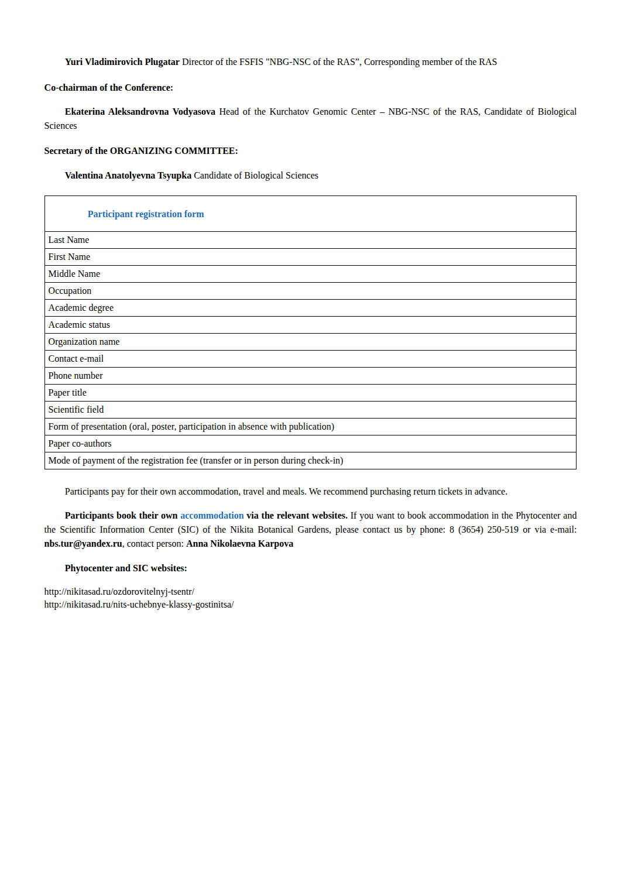Yuri Vladimirovich Plugatar Director of the FSFIS "NBG-NSC of the RAS”, Corresponding member of the RAS
Co-chairman of the Conference:
Ekaterina Aleksandrovna Vodyasova Head of the Kurchatov Genomic Center – NBG-NSC of the RAS, Candidate of Biological Sciences
Secretary of the ORGANIZING COMMITTEE:
Valentina Anatolyevna Tsyupka Candidate of Biological Sciences
| Participant registration form |
| Last Name |
| First Name |
| Middle Name |
| Occupation |
| Academic degree |
| Academic status |
| Organization name |
| Contact e-mail |
| Phone number |
| Paper title |
| Scientific field |
| Form of presentation (oral, poster, participation in absence with publication) |
| Paper co-authors |
| Mode of payment of the registration fee (transfer or in person during check-in) |
Participants pay for their own accommodation, travel and meals. We recommend purchasing return tickets in advance.
Participants book their own accommodation via the relevant websites. If you want to book accommodation in the Phytocenter and the Scientific Information Center (SIC) of the Nikita Botanical Gardens, please contact us by phone: 8 (3654) 250-519 or via e-mail: nbs.tur@yandex.ru, contact person: Anna Nikolaevna Karpova
Phytocenter and SIC websites:
http://nikitasad.ru/ozdorovitelnyj-tsentr/
http://nikitasad.ru/nits-uchebnye-klassy-gostinitsa/